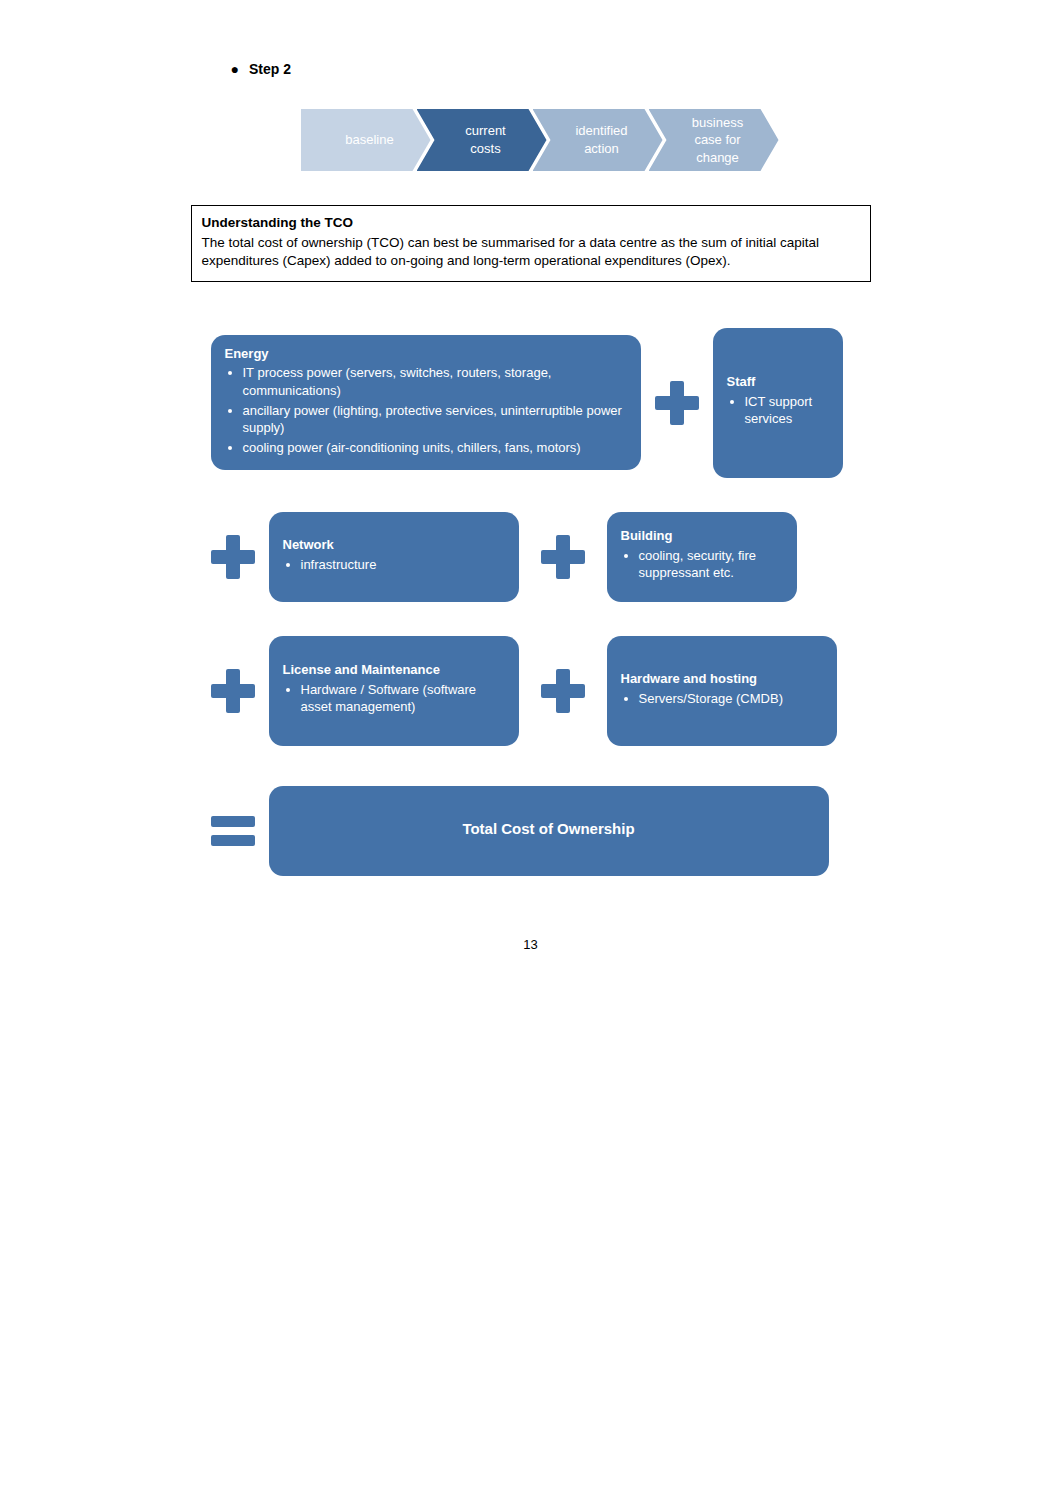●Step 2
baseline
current
costs
identified
action
business
case for
change
Understanding the TCO The total cost of ownership (TCO) can best be summarised for a data centre as the sum of initial capital expenditures (Capex) added to on-going and long-term operational expenditures (Opex).
Energy
IT process power (servers, switches, routers, storage, communications)
ancillary power (lighting, protective services, uninterruptible power supply)
cooling power (air-conditioning units, chillers, fans, motors)
Staff
ICT support services
Network
infrastructure
Building
cooling, security, fire suppressant etc.
License and Maintenance
Hardware / Software (software asset management)
Hardware and hosting
Servers/Storage (CMDB)
Total Cost of Ownership
13